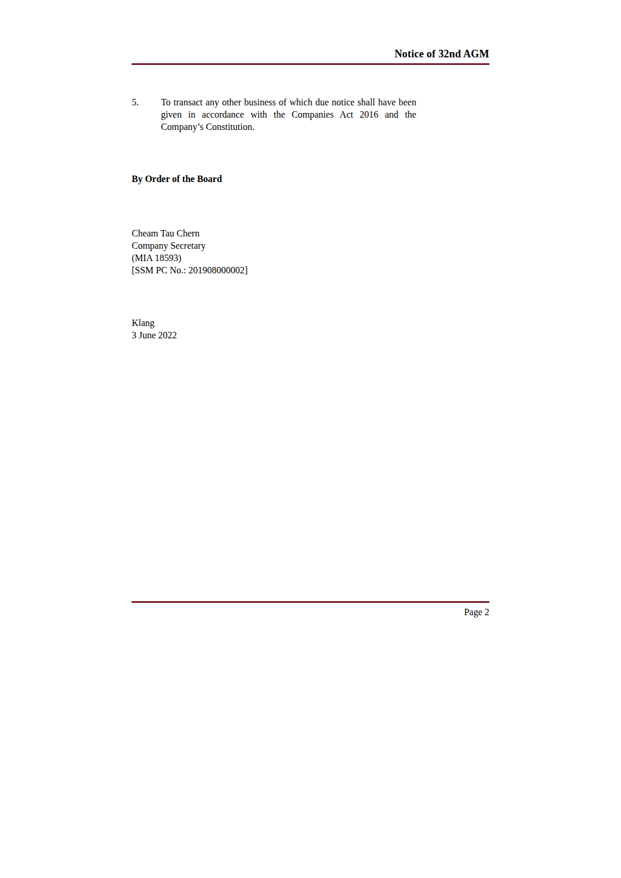Notice of 32nd AGM
5.
To transact any other business of which due notice shall have been given in accordance with the Companies Act 2016 and the Company’s Constitution.
By Order of the Board
Cheam Tau Chern
Company Secretary
(MIA 18593)
[SSM PC No.: 201908000002]
Klang
3 June 2022
Page 2